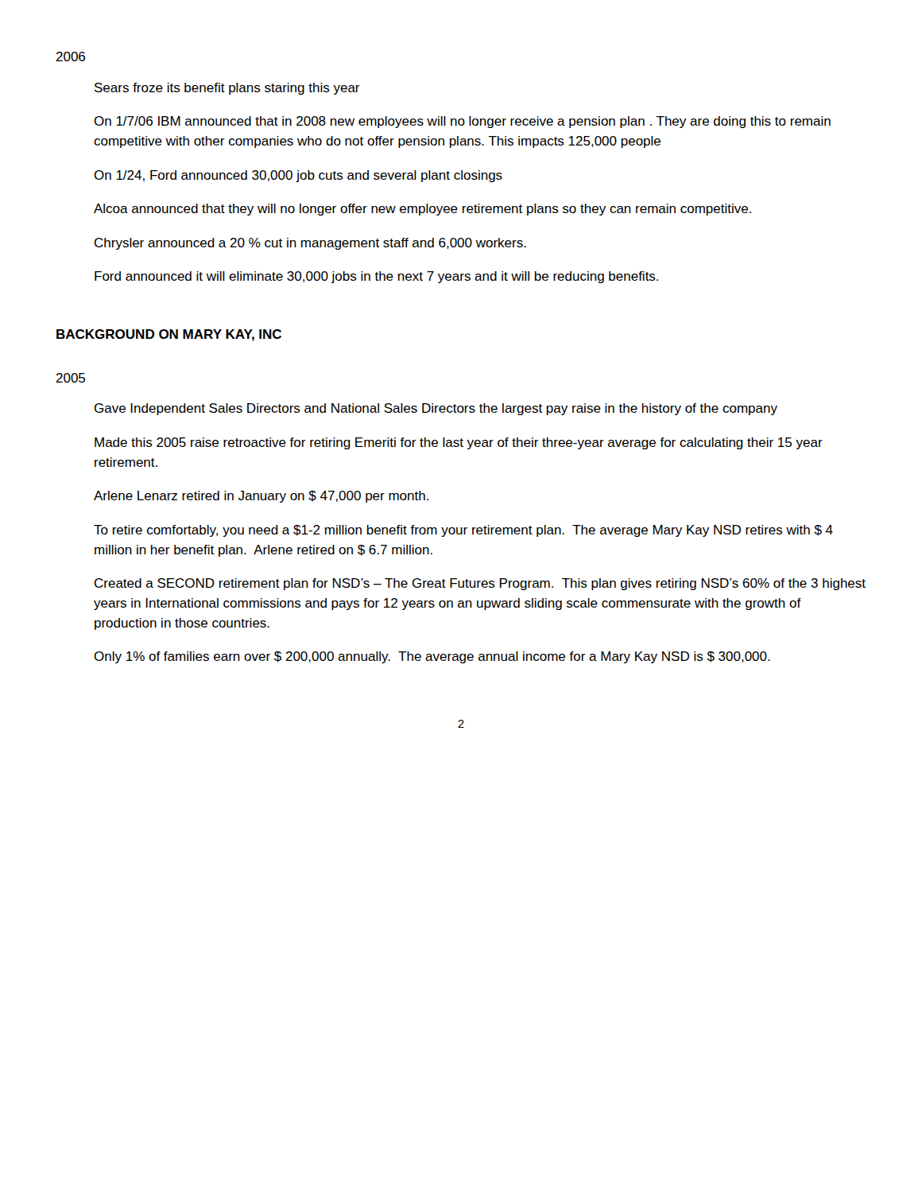2006
Sears froze its benefit plans staring this year
On 1/7/06 IBM announced that in 2008 new employees will no longer receive a pension plan . They are doing this to remain competitive with other companies who do not offer pension plans. This impacts 125,000 people
On 1/24, Ford announced 30,000 job cuts and several plant closings
Alcoa announced that they will no longer offer new employee retirement plans so they can remain competitive.
Chrysler announced a 20 % cut in management staff and 6,000 workers.
Ford announced it will eliminate 30,000 jobs in the next 7 years and it will be reducing benefits.
BACKGROUND ON MARY KAY, INC
2005
Gave Independent Sales Directors and National Sales Directors the largest pay raise in the history of the company
Made this 2005 raise retroactive for retiring Emeriti for the last year of their three-year average for calculating their 15 year retirement.
Arlene Lenarz retired in January on $ 47,000 per month.
To retire comfortably, you need a $1-2 million benefit from your retirement plan. The average Mary Kay NSD retires with $ 4 million in her benefit plan. Arlene retired on $ 6.7 million.
Created a SECOND retirement plan for NSD’s – The Great Futures Program. This plan gives retiring NSD’s 60% of the 3 highest years in International commissions and pays for 12 years on an upward sliding scale commensurate with the growth of production in those countries.
Only 1% of families earn over $ 200,000 annually. The average annual income for a Mary Kay NSD is $ 300,000.
2